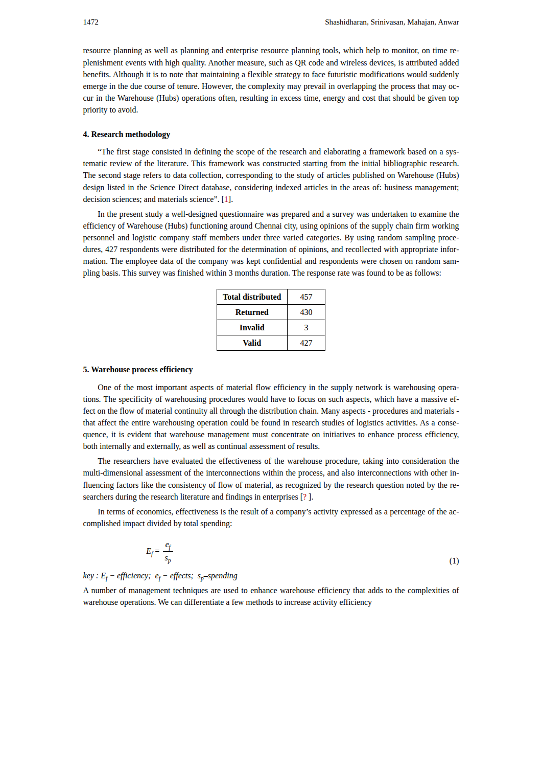1472 Shashidharan, Srinivasan, Mahajan, Anwar
resource planning as well as planning and enterprise resource planning tools, which help to monitor, on time replenishment events with high quality. Another measure, such as QR code and wireless devices, is attributed added benefits. Although it is to note that maintaining a flexible strategy to face futuristic modifications would suddenly emerge in the due course of tenure. However, the complexity may prevail in overlapping the process that may occur in the Warehouse (Hubs) operations often, resulting in excess time, energy and cost that should be given top priority to avoid.
4. Research methodology
“The first stage consisted in defining the scope of the research and elaborating a framework based on a systematic review of the literature. This framework was constructed starting from the initial bibliographic research. The second stage refers to data collection, corresponding to the study of articles published on Warehouse (Hubs) design listed in the Science Direct database, considering indexed articles in the areas of: business management; decision sciences; and materials science”. [1].
In the present study a well-designed questionnaire was prepared and a survey was undertaken to examine the efficiency of Warehouse (Hubs) functioning around Chennai city, using opinions of the supply chain firm working personnel and logistic company staff members under three varied categories. By using random sampling procedures, 427 respondents were distributed for the determination of opinions, and recollected with appropriate information. The employee data of the company was kept confidential and respondents were chosen on random sampling basis. This survey was finished within 3 months duration. The response rate was found to be as follows:
| Total distributed | 457 |
| Returned | 430 |
| Invalid | 3 |
| Valid | 427 |
5. Warehouse process efficiency
One of the most important aspects of material flow efficiency in the supply network is warehousing operations. The specificity of warehousing procedures would have to focus on such aspects, which have a massive effect on the flow of material continuity all through the distribution chain. Many aspects - procedures and materials - that affect the entire warehousing operation could be found in research studies of logistics activities. As a consequence, it is evident that warehouse management must concentrate on initiatives to enhance process efficiency, both internally and externally, as well as continual assessment of results.
The researchers have evaluated the effectiveness of the warehouse procedure, taking into consideration the multi-dimensional assessment of the interconnections within the process, and also interconnections with other influencing factors like the consistency of flow of material, as recognized by the research question noted by the researchers during the research literature and findings in enterprises [? ].
In terms of economics, effectiveness is the result of a company’s activity expressed as a percentage of the accomplished impact divided by total spending:
Ef = ef sp
key : Ef − efficiency; ef − effects; sp–spending
(1)
A number of management techniques are used to enhance warehouse efficiency that adds to the complexities of warehouse operations. We can differentiate a few methods to increase activity efficiency